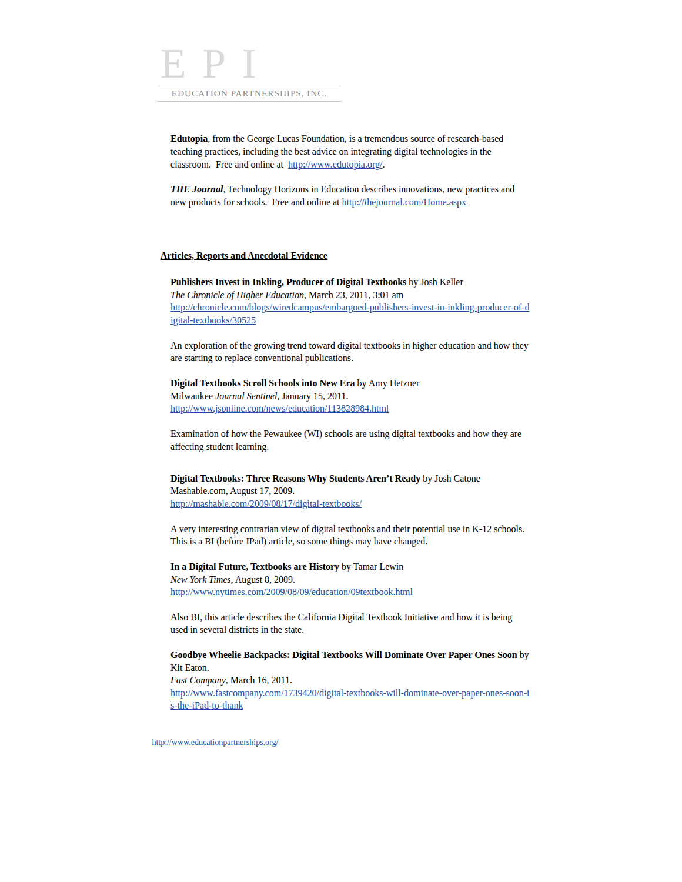EPI
EDUCATION PARTNERSHIPS, INC.
Edutopia, from the George Lucas Foundation, is a tremendous source of research-based teaching practices, including the best advice on integrating digital technologies in the classroom. Free and online at http://www.edutopia.org/.
THE Journal, Technology Horizons in Education describes innovations, new practices and new products for schools. Free and online at http://thejournal.com/Home.aspx
Articles, Reports and Anecdotal Evidence
Publishers Invest in Inkling, Producer of Digital Textbooks by Josh Keller
The Chronicle of Higher Education, March 23, 2011, 3:01 am
http://chronicle.com/blogs/wiredcampus/embargoed-publishers-invest-in-inkling-producer-of-digital-textbooks/30525
An exploration of the growing trend toward digital textbooks in higher education and how they are starting to replace conventional publications.
Digital Textbooks Scroll Schools into New Era by Amy Hetzner
Milwaukee Journal Sentinel, January 15, 2011.
http://www.jsonline.com/news/education/113828984.html
Examination of how the Pewaukee (WI) schools are using digital textbooks and how they are affecting student learning.
Digital Textbooks: Three Reasons Why Students Aren’t Ready by Josh Catone
Mashable.com, August 17, 2009.
http://mashable.com/2009/08/17/digital-textbooks/
A very interesting contrarian view of digital textbooks and their potential use in K-12 schools. This is a BI (before IPad) article, so some things may have changed.
In a Digital Future, Textbooks are History by Tamar Lewin
New York Times, August 8, 2009.
http://www.nytimes.com/2009/08/09/education/09textbook.html
Also BI, this article describes the California Digital Textbook Initiative and how it is being used in several districts in the state.
Goodbye Wheelie Backpacks: Digital Textbooks Will Dominate Over Paper Ones Soon by Kit Eaton.
Fast Company, March 16, 2011.
http://www.fastcompany.com/1739420/digital-textbooks-will-dominate-over-paper-ones-soon-is-the-iPad-to-thank
http://www.educationpartnerships.org/